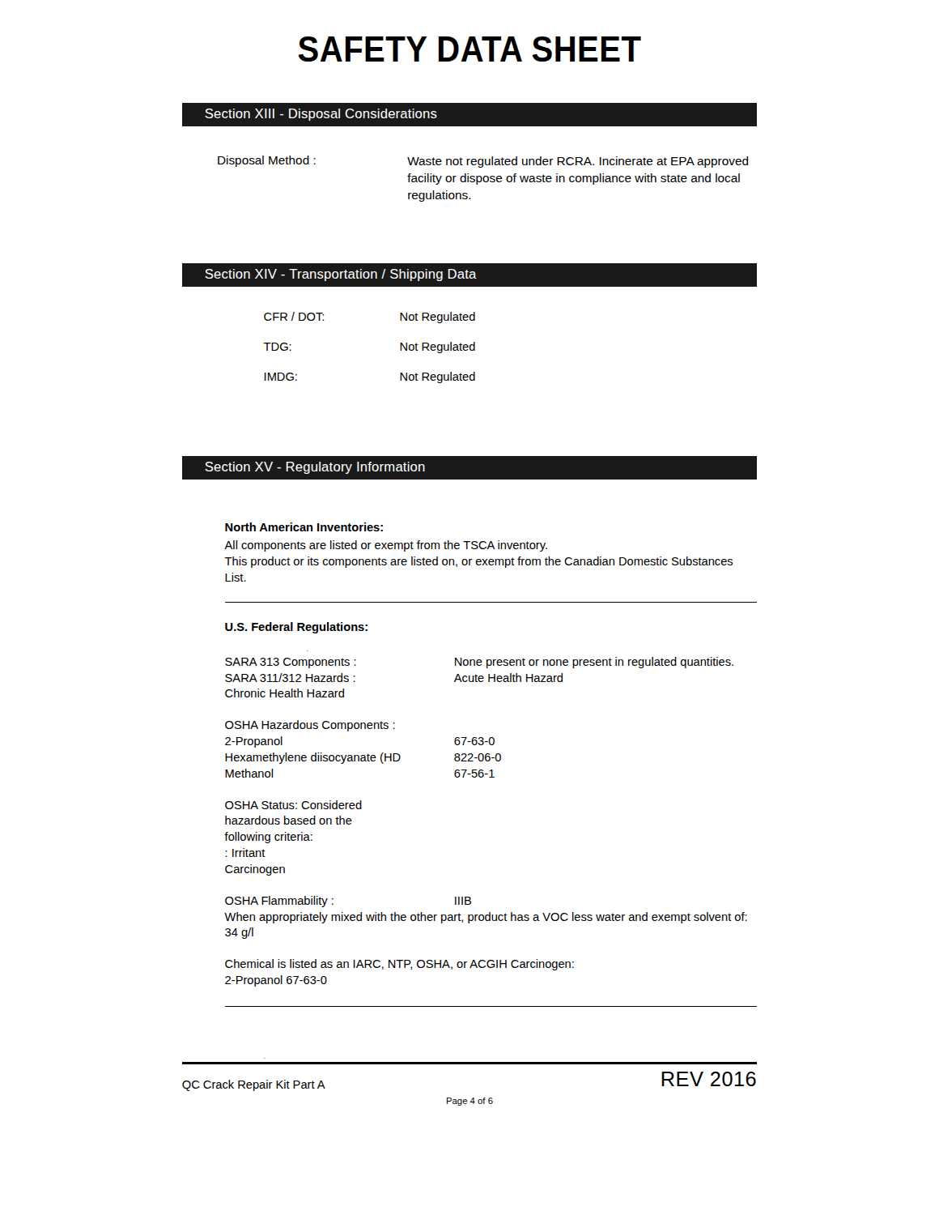SAFETY DATA SHEET
Section XIII - Disposal Considerations
Disposal Method :
Waste not regulated under RCRA. Incinerate at EPA approved facility or dispose of waste in compliance with state and local regulations.
Section XIV - Transportation / Shipping Data
CFR / DOT:
Not Regulated
TDG:
Not Regulated
IMDG:
Not Regulated
Section XV - Regulatory Information
North American Inventories:
All components are listed or exempt from the TSCA inventory.
This product or its components are listed on, or exempt from the Canadian Domestic Substances List.
U.S. Federal Regulations:
.
SARA 313 Components :
None present or none present in regulated quantities.
SARA 311/312 Hazards :
Acute Health Hazard
Chronic Health Hazard
OSHA Hazardous Components :
2-Propanol
67-63-0
Hexamethylene diisocyanate (HD
822-06-0
Methanol
67-56-1
OSHA Status: Considered
hazardous based on the
following criteria:
: Irritant
Carcinogen
OSHA Flammability :
IIIB
When appropriately mixed with the other part, product has a VOC less water and exempt solvent of:
34 g/l
Chemical is listed as an IARC, NTP, OSHA, or ACGIH Carcinogen:
2-Propanol 67-63-0
.
QC Crack Repair Kit Part A
REV 2016
Page 4 of 6